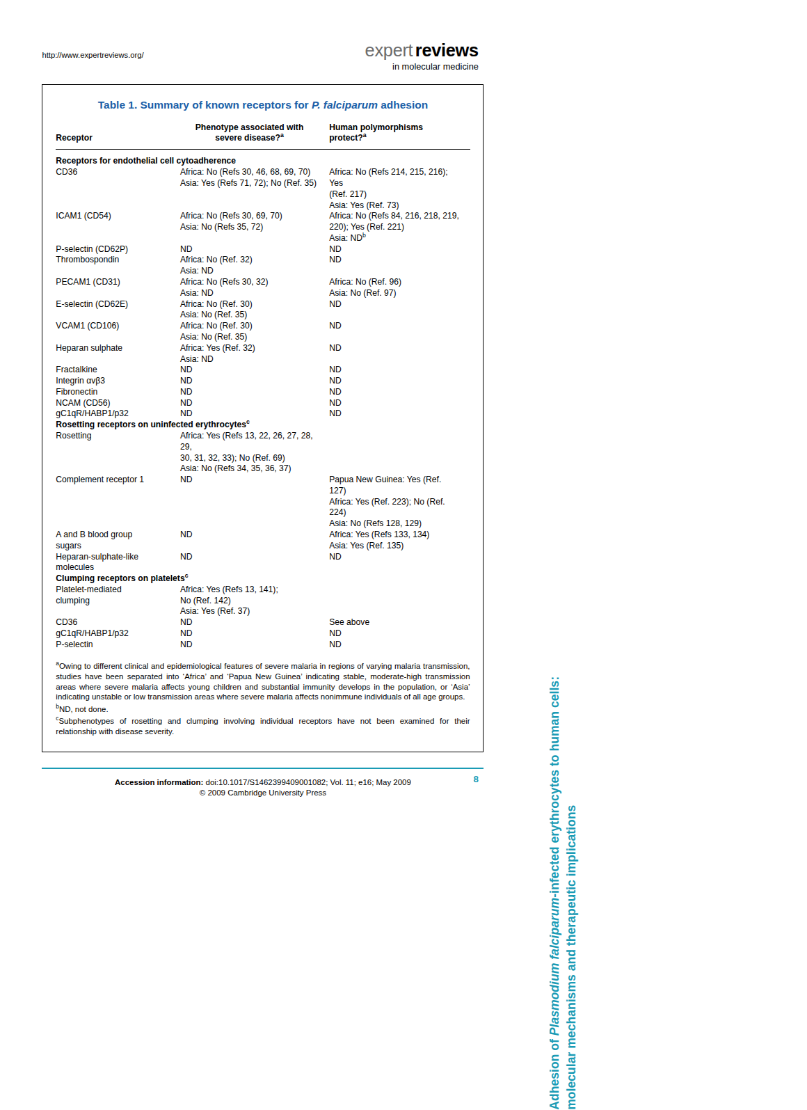Adhesion of Plasmodium falciparum-infected erythrocytes to human cells:
molecular mechanisms and therapeutic implications
http://www.expertreviews.org/
expert reviews
in molecular medicine
Table 1. Summary of known receptors for P. falciparum adhesion
| Receptor | Phenotype associated with severe disease? a | Human polymorphisms protect? a |
| --- | --- | --- |
| Receptors for endothelial cell cytoadherence |
| CD36 | Africa: No (Refs 30, 46, 68, 69, 70) Asia: Yes (Refs 71, 72); No (Ref. 35) | Africa: No (Refs 214, 215, 216); Yes (Ref. 217) Asia: Yes (Ref. 73) |
| ICAM1 (CD54) | Africa: No (Refs 30, 69, 70) Asia: No (Refs 35, 72) | Africa: No (Refs 84, 216, 218, 219, 220); Yes (Ref. 221) Asia: ND b |
| P-selectin (CD62P) | ND | ND |
| Thrombospondin | Africa: No (Ref. 32) Asia: ND | ND |
| PECAM1 (CD31) | Africa: No (Refs 30, 32) Asia: ND | Africa: No (Ref. 96) Asia: No (Ref. 97) |
| E-selectin (CD62E) | Africa: No (Ref. 30) Asia: No (Ref. 35) | ND |
| VCAM1 (CD106) | Africa: No (Ref. 30) Asia: No (Ref. 35) | ND |
| Heparan sulphate | Africa: Yes (Ref. 32) Asia: ND | ND |
| Fractalkine | ND | ND |
| Integrin αvβ3 | ND | ND |
| Fibronectin | ND | ND |
| NCAM (CD56) | ND | ND |
| gC1qR/HABP1/p32 | ND | ND |
| Rosetting receptors on uninfected erythrocytes c |
| Rosetting | Africa: Yes (Refs 13, 22, 26, 27, 28, 29, 30, 31, 32, 33); No (Ref. 69) Asia: No (Refs 34, 35, 36, 37) | |
| Complement receptor 1 | ND | Papua New Guinea: Yes (Ref. 127) Africa: Yes (Ref. 223); No (Ref. 224) Asia: No (Refs 128, 129) |
| A and B blood group sugars | ND | Africa: Yes (Refs 133, 134) Asia: Yes (Ref. 135) |
| Heparan-sulphate-like molecules | ND | ND |
| Clumping receptors on platelets c |
| Platelet-mediated clumping | Africa: Yes (Refs 13, 141); No (Ref. 142) Asia: Yes (Ref. 37) | |
| CD36 | ND | See above |
| gC1qR/HABP1/p32 | ND | ND |
| P-selectin | ND | ND |
aOwing to different clinical and epidemiological features of severe malaria in regions of varying malaria transmission, studies have been separated into ‘Africa’ and ‘Papua New Guinea’ indicating stable, moderate-high transmission areas where severe malaria affects young children and substantial immunity develops in the population, or ‘Asia’ indicating unstable or low transmission areas where severe malaria affects nonimmune individuals of all age groups.
bND, not done.
cSubphenotypes of rosetting and clumping involving individual receptors have not been examined for their relationship with disease severity.
8
Accession information: doi:10.1017/S1462399409001082; Vol. 11; e16; May 2009
© 2009 Cambridge University Press